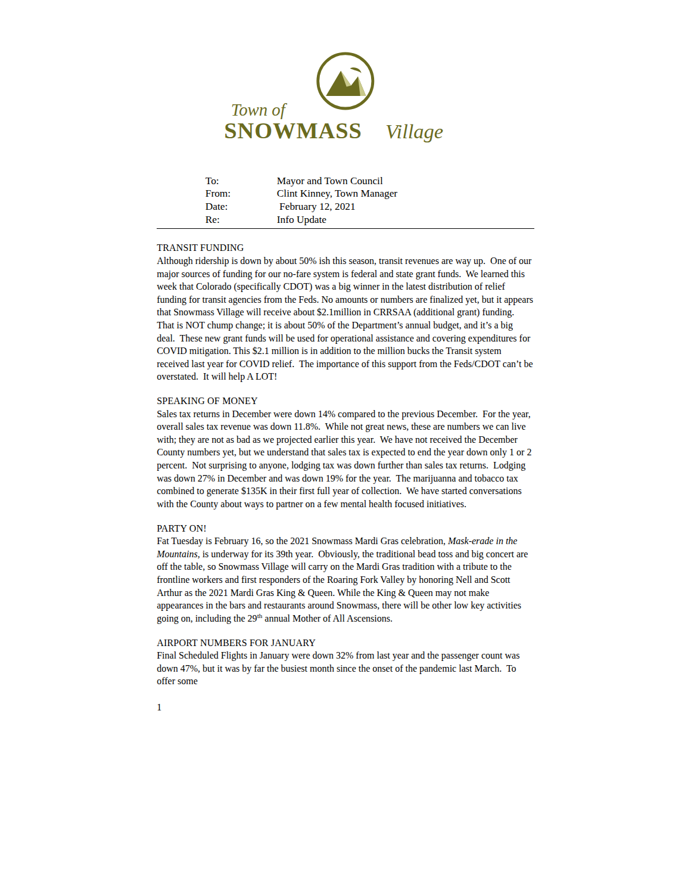Town of SNOWMASS Village
| To: | Mayor and Town Council |
| From: | Clint Kinney, Town Manager |
| Date: | February 12, 2021 |
| Re: | Info Update |
TRANSIT FUNDING
Although ridership is down by about 50% ish this season, transit revenues are way up. One of our major sources of funding for our no-fare system is federal and state grant funds. We learned this week that Colorado (specifically CDOT) was a big winner in the latest distribution of relief funding for transit agencies from the Feds. No amounts or numbers are finalized yet, but it appears that Snowmass Village will receive about $2.1million in CRRSAA (additional grant) funding. That is NOT chump change; it is about 50% of the Department’s annual budget, and it’s a big deal. These new grant funds will be used for operational assistance and covering expenditures for COVID mitigation. This $2.1 million is in addition to the million bucks the Transit system received last year for COVID relief. The importance of this support from the Feds/CDOT can’t be overstated. It will help A LOT!
SPEAKING OF MONEY
Sales tax returns in December were down 14% compared to the previous December. For the year, overall sales tax revenue was down 11.8%. While not great news, these are numbers we can live with; they are not as bad as we projected earlier this year. We have not received the December County numbers yet, but we understand that sales tax is expected to end the year down only 1 or 2 percent. Not surprising to anyone, lodging tax was down further than sales tax returns. Lodging was down 27% in December and was down 19% for the year. The marijuanna and tobacco tax combined to generate $135K in their first full year of collection. We have started conversations with the County about ways to partner on a few mental health focused initiatives.
PARTY ON!
Fat Tuesday is February 16, so the 2021 Snowmass Mardi Gras celebration, Mask-erade in the Mountains, is underway for its 39th year. Obviously, the traditional bead toss and big concert are off the table, so Snowmass Village will carry on the Mardi Gras tradition with a tribute to the frontline workers and first responders of the Roaring Fork Valley by honoring Nell and Scott Arthur as the 2021 Mardi Gras King & Queen. While the King & Queen may not make appearances in the bars and restaurants around Snowmass, there will be other low key activities going on, including the 29th annual Mother of All Ascensions.
AIRPORT NUMBERS FOR JANUARY
Final Scheduled Flights in January were down 32% from last year and the passenger count was down 47%, but it was by far the busiest month since the onset of the pandemic last March. To offer some
1